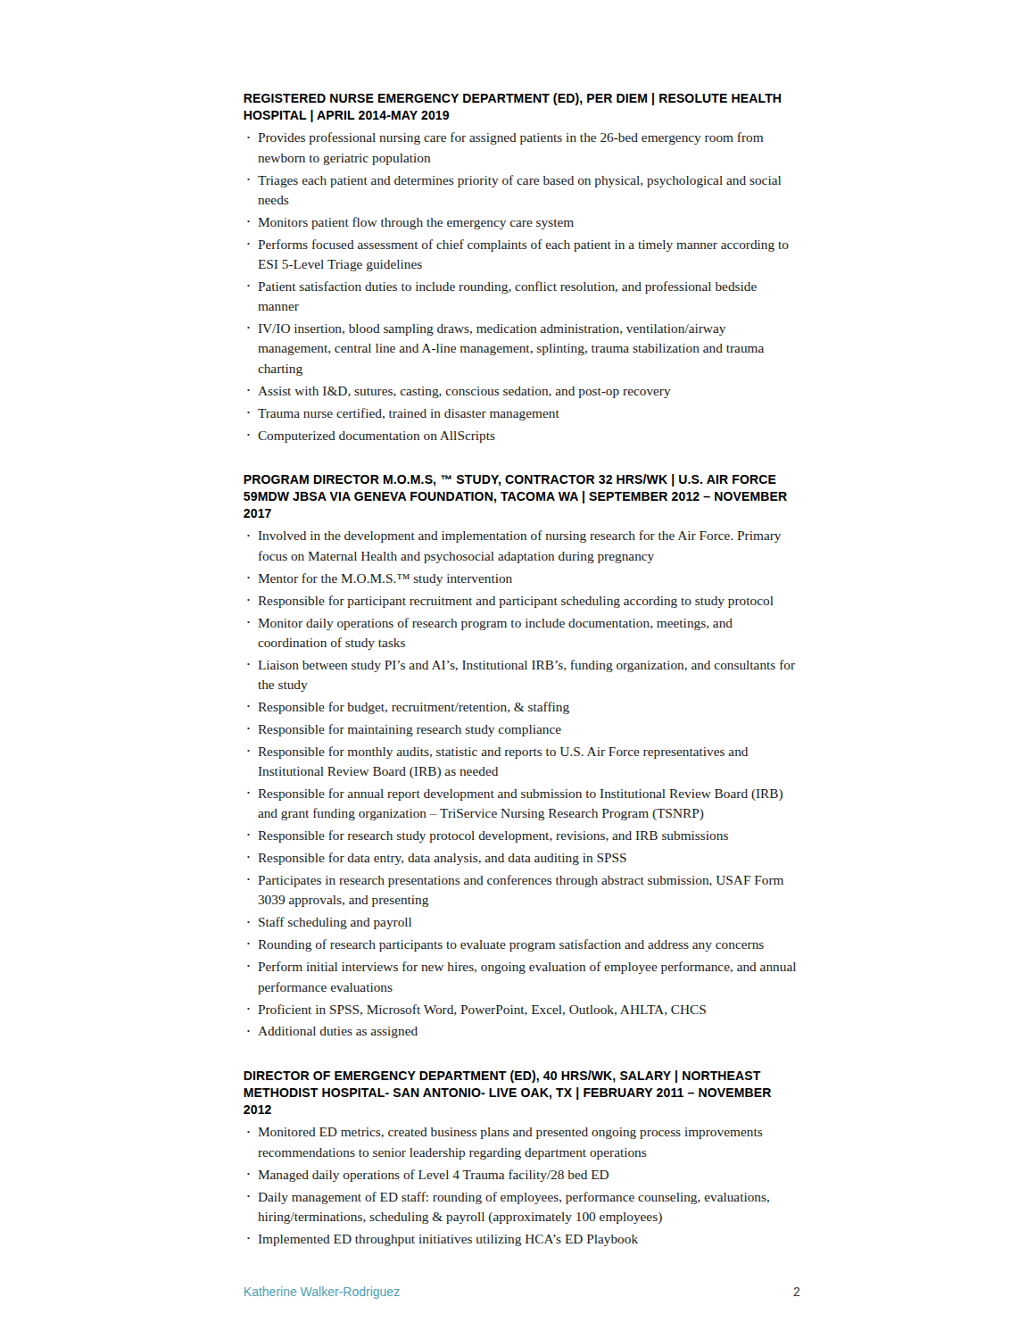Registered Nurse Emergency Department (ED), Per Diem | Resolute Health Hospital | April 2014-May 2019
Provides professional nursing care for assigned patients in the 26-bed emergency room from newborn to geriatric population
Triages each patient and determines priority of care based on physical, psychological and social needs
Monitors patient flow through the emergency care system
Performs focused assessment of chief complaints of each patient in a timely manner according to ESI 5-Level Triage guidelines
Patient satisfaction duties to include rounding, conflict resolution, and professional bedside manner
IV/IO insertion, blood sampling draws, medication administration, ventilation/airway management, central line and A-line management, splinting, trauma stabilization and trauma charting
Assist with I&D, sutures, casting, conscious sedation, and post-op recovery
Trauma nurse certified, trained in disaster management
Computerized documentation on AllScripts
Program Director M.O.M.S, ™ Study, Contractor 32 hrs/wk | U.S. Air Force 59MDW JBSA via Geneva Foundation, Tacoma WA | September 2012 – November 2017
Involved in the development and implementation of nursing research for the Air Force. Primary focus on Maternal Health and psychosocial adaptation during pregnancy
Mentor for the M.O.M.S.™ study intervention
Responsible for participant recruitment and participant scheduling according to study protocol
Monitor daily operations of research program to include documentation, meetings, and coordination of study tasks
Liaison between study PI’s and AI’s, Institutional IRB’s, funding organization, and consultants for the study
Responsible for budget, recruitment/retention, & staffing
Responsible for maintaining research study compliance
Responsible for monthly audits, statistic and reports to U.S. Air Force representatives and Institutional Review Board (IRB) as needed
Responsible for annual report development and submission to Institutional Review Board (IRB) and grant funding organization – TriService Nursing Research Program (TSNRP)
Responsible for research study protocol development, revisions, and IRB submissions
Responsible for data entry, data analysis, and data auditing in SPSS
Participates in research presentations and conferences through abstract submission, USAF Form 3039 approvals, and presenting
Staff scheduling and payroll
Rounding of research participants to evaluate program satisfaction and address any concerns
Perform initial interviews for new hires, ongoing evaluation of employee performance, and annual performance evaluations
Proficient in SPSS, Microsoft Word, PowerPoint, Excel, Outlook, AHLTA, CHCS
Additional duties as assigned
Director of Emergency Department (ED), 40 hrs/wk, Salary | Northeast Methodist Hospital- San Antonio- Live Oak, TX | February 2011 – November 2012
Monitored ED metrics, created business plans and presented ongoing process improvements recommendations to senior leadership regarding department operations
Managed daily operations of Level 4 Trauma facility/28 bed ED
Daily management of ED staff: rounding of employees, performance counseling, evaluations, hiring/terminations, scheduling & payroll (approximately 100 employees)
Implemented ED throughput initiatives utilizing HCA’s ED Playbook
Katherine Walker-Rodriguez 2